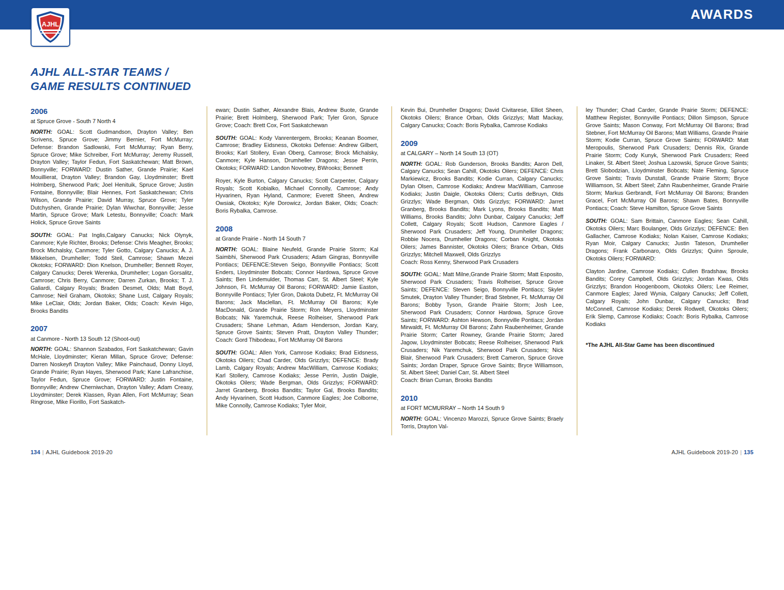AJHL
Awards
AJHL ALL-STAR TEAMS /
GAME RESULTS CONTINUED
2006
at Spruce Grove - South 7 North 4
NORTH: GOAL: Scott Gudmandson, Drayton Valley; Ben Scrivens, Spruce Grove; Jimmy Bernier, Fort McMurray; Defense: Brandon Sadlowski, Fort McMurray; Ryan Berry, Spruce Grove; Mike Schreiber, Fort McMurray; Jeremy Russell, Drayton Valley; Taylor Fedun, Fort Saskatchewan; Matt Brown, Bonnyville; FORWARD: Dustin Sather, Grande Prairie; Kael Mouillierat, Drayton Valley; Brandon Gay, Lloydminster; Brett Holmberg, Sherwood Park; Joel Henituik, Spruce Grove; Justin Fontaine, Bonnyville; Blair Hennes, Fort Saskatchewan; Chris Wilson, Grande Prairie; David Murray, Spruce Grove; Tyler Dutchyshen, Grande Prairie; Dylan Wiwchar, Bonnyville; Jesse Martin, Spruce Grove; Mark Letestu, Bonnyville; Coach: Mark Holick, Spruce Grove Saints
SOUTH: GOAL: Pat Inglis,Calgary Canucks; Nick Olynyk, Canmore; Kyle Richter, Brooks; Defense: Chris Meagher, Brooks; Brock Michalsky, Canmore; Tyler Gotto, Calgary Canucks; A. J. Mikkelsen, Drumheller; Todd Steil, Camrose; Shawn Mezei Okotoks; FORWARD: Dion Knelson, Drumheller; Bennett Royer, Calgary Canucks; Derek Werenka, Drumheller; Logan Gorsalitz, Camrose; Chris Berry, Canmore; Darren Zurkan, Brooks; T. J. Galiardi, Calgary Royals; Braden Desmet, Olds; Matt Boyd, Camrose; Neil Graham, Okotoks; Shane Lust, Calgary Royals; Mike LeClair, Olds; Jordan Baker, Olds; Coach: Kevin Higo, Brooks Bandits
2007
at Canmore - North 13 South 12 (Shoot-out)
NORTH: GOAL: Shannon Szabados, Fort Saskatchewan; Gavin McHale, Lloydminster; Kieran Millan, Spruce Grove; Defense: Darren Noskeyñ Drayton Valley; Mike Painchaud, Donny Lloyd, Grande Prairie; Ryan Hayes, Sherwood Park; Kane Lafranchise, Taylor Fedun, Spruce Grove; FORWARD: Justin Fontaine, Bonnyville; Andrew Cherniwchan, Drayton Valley; Adam Creasy, Lloydminster; Derek Klassen, Ryan Allen, Fort McMurray; Sean Ringrose, Mike Fiorillo, Fort Saskatch-
ewan; Dustin Sather, Alexandre Blais, Andrew Buote, Grande Prairie; Brett Holmberg, Sherwood Park; Tyler Gron, Spruce Grove; Coach: Brett Cox, Fort Saskatchewan
SOUTH: GOAL: Kody Vanrentergem, Brooks; Keanan Boomer, Camrose; Bradley Eidsness, Okotoks Defense: Andrew Gilbert, Brooks; Karl Stollery, Evan Oberg, Camrose; Brock Michalsky, Canmore; Kyle Hanson, Drumheller Dragons; Jesse Perrin, Okotoks; FORWARD: Landon Novotney, BWrooks; Bennett
Royer, Kyle Burton, Calgary Canucks; Scott Carpenter, Calgary Royals; Scott Kobialko, Michael Connolly, Camrose; Andy Hyvarinen, Ryan Hyland, Canmore; Everett Sheen, Andrew Owsiak, Okotoks; Kyle Dorowicz, Jordan Baker, Olds; Coach: Boris Rybalka, Camrose.
2008
at Grande Prairie - North 14 South 7
NORTH: GOAL: Blaine Neufeld, Grande Prairie Storm; Kal Saimbhi, Sherwood Park Crusaders; Adam Gingras, Bonnyville Pontiacs; DEFENCE:Steven Seigo, Bonnyville Pontiacs; Scott Enders, Lloydminster Bobcats; Connor Hardowa, Spruce Grove Saints; Ben Lindemulder, Thomas Carr, St. Albert Steel; Kyle Johnson, Ft. McMurray Oil Barons; FORWARD: Jamie Easton, Bonnyville Pontiacs; Tyler Gron, Dakota Dubetz, Ft. McMurray Oil Barons; Jack Maclellan, Ft. McMurray Oil Barons; Kyle MacDonald, Grande Prairie Storm; Ron Meyers, Lloydminster Bobcats; Nik Yaremchuk, Reese Rolheiser, Sherwood Park Crusaders; Shane Lehman, Adam Henderson, Jordan Kary, Spruce Grove Saints; Steven Pratt, Drayton Valley Thunder; Coach: Gord Thibodeau, Fort McMurray Oil Barons
SOUTH: GOAL: Allen York, Camrose Kodiaks; Brad Eidsness, Okotoks Oilers; Chad Carder, Olds Grizzlys; DEFENCE: Brady Lamb, Calgary Royals; Andrew MacWilliam, Camrose Kodiaks; Karl Stollery, Camrose Kodiaks; Jesse Perrin, Justin Daigle, Okotoks Oilers; Wade Bergman, Olds Grizzlys; FORWARD: Jarret Granberg, Brooks Bandits; Taylor Gal, Brooks Bandits; Andy Hyvarinen, Scott Hudson, Canmore Eagles; Joe Colborne, Mike Connolly, Camrose Kodiaks; Tyler Moir,
Kevin Bui, Drumheller Dragons; David Civitarese, Elliot Sheen, Okotoks Oilers; Brance Orban, Olds Grizzlys; Matt Mackay, Calgary Canucks; Coach: Boris Rybalka, Camrose Kodiaks
2009
at CALGARY – North 14 South 13 (OT)
NORTH: GOAL: Rob Gunderson, Brooks Bandits; Aaron Dell, Calgary Canucks; Sean Cahill, Okotoks Oilers; DEFENCE: Chris Markiewicz, Brooks Bandits; Kodie Curran, Calgary Canucks; Dylan Olsen, Camrose Kodiaks; Andrew MacWilliam, Camrose Kodiaks; Justin Daigle, Okotoks Oilers; Curtis deBruyn, Olds Grizzlys; Wade Bergman, Olds Grizzlys; FORWARD: Jarret Granberg, Brooks Bandits; Mark Lyons, Brooks Bandits; Matt Williams, Brooks Bandits; John Dunbar, Calgary Canucks; Jeff Collett, Calgary Royals; Scott Hudson, Canmore Eagles / Sherwood Park Crusaders; Jeff Young, Drumheller Dragons; Robbie Nocera, Drumheller Dragons; Corban Knight, Okotoks Oilers; James Bannister, Okotoks Oilers; Brance Orban, Olds Grizzlys; Mitchell Maxwell, Olds Grizzlys
Coach: Ross Kenny, Sherwood Park Crusaders
SOUTH: GOAL: Matt Milne,Grande Prairie Storm; Matt Esposito, Sherwood Park Crusaders; Travis Rolheiser, Spruce Grove Saints; DEFENCE: Steven Seigo, Bonnyville Pontiacs; Skyler Smutek, Drayton Valley Thunder; Brad Stebner, Ft. McMurray Oil Barons; Bobby Tyson, Grande Prairie Storm; Josh Lee, Sherwood Park Crusaders; Connor Hardowa, Spruce Grove Saints; FORWARD: Ashton Hewson, Bonnyville Pontiacs; Jordan Mirwaldt, Ft. McMurray Oil Barons; Zahn Raubenheimer, Grande Prairie Storm; Carter Rowney, Grande Prairie Storm; Jared Jagow, Lloydminster Bobcats; Reese Rolheiser, Sherwood Park Crusaders; Nik Yaremchuk, Sherwood Park Crusaders; Nick Blair, Sherwood Park Crusaders; Brett Cameron, Spruce Grove Saints; Jordan Draper, Spruce Grove Saints; Bryce Williamson, St. Albert Steel; Daniel Carr, St. Albert Steel
Coach: Brian Curran, Brooks Bandits
2010
at FORT MCMURRAY – North 14 South 9
NORTH: GOAL: Vincenzo Marozzi, Spruce Grove Saints; Braely Torris, Drayton Val-
ley Thunder; Chad Carder, Grande Prairie Storm; DEFENCE: Matthew Register, Bonnyville Pontiacs; Dillon Simpson, Spruce Grove Saints; Mason Conway, Fort McMurray Oil Barons; Brad Stebner, Fort McMurray Oil Barons; Matt Williams, Grande Prairie Storm; Kodie Curran, Spruce Grove Saints; FORWARD: Matt Meropoulis, Sherwood Park Crusaders; Dennis Rix, Grande Prairie Storm; Cody Kunyk, Sherwood Park Crusaders; Reed Linaker, St. Albert Steel; Joshua Lazowski, Spruce Grove Saints; Brett Slobodzian, Lloydminster Bobcats; Nate Fleming, Spruce Grove Saints; Travis Dunstall, Grande Prairie Storm; Bryce Williamson, St. Albert Steel; Zahn Raubenheimer, Grande Prairie Storm; Markus Gerbrandt, Fort McMurray Oil Barons; Branden Gracel, Fort McMurray Oil Barons; Shawn Bates, Bonnyville Pontiacs; Coach: Steve Hamilton, Spruce Grove Saints
SOUTH: GOAL: Sam Brittain, Canmore Eagles; Sean Cahill, Okotoks Oilers; Marc Boulanger, Olds Grizzlys; DEFENCE: Ben Gallacher, Camrose Kodiaks; Nolan Kaiser, Camrose Kodiaks; Ryan Moir, Calgary Canucks; Justin Tateson, Drumheller Dragons; Frank Carbonaro, Olds Grizzlys; Quinn Sproule, Okotoks Oilers; FORWARD:
Clayton Jardine, Camrose Kodiaks; Cullen Bradshaw, Brooks Bandits; Corey Campbell, Olds Grizzlys; Jordan Kwas, Olds Grizzlys; Brandon Hoogenboom, Okotoks Oilers; Lee Reimer, Canmore Eagles; Jared Wynia, Calgary Canucks; Jeff Collett, Calgary Royals; John Dunbar, Calgary Canucks; Brad McConnell, Camrose Kodiaks; Derek Rodwell, Okotoks Oilers; Erik Slemp, Camrose Kodiaks; Coach: Boris Rybalka, Camrose Kodiaks
*The AJHL All-Star Game has been discontinued
134|AJHL Guidebook 2019-20
AJHL Guidebook 2019-20|135